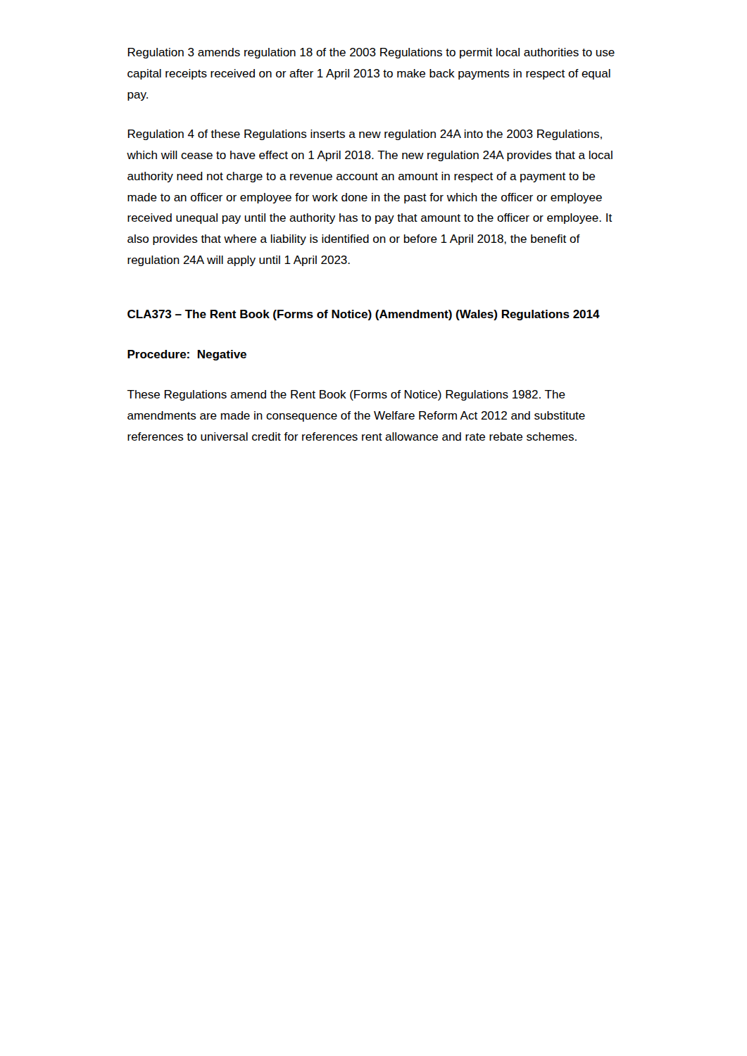Regulation 3 amends regulation 18 of the 2003 Regulations to permit local authorities to use capital receipts received on or after 1 April 2013 to make back payments in respect of equal pay.
Regulation 4 of these Regulations inserts a new regulation 24A into the 2003 Regulations, which will cease to have effect on 1 April 2018. The new regulation 24A provides that a local authority need not charge to a revenue account an amount in respect of a payment to be made to an officer or employee for work done in the past for which the officer or employee received unequal pay until the authority has to pay that amount to the officer or employee. It also provides that where a liability is identified on or before 1 April 2018, the benefit of regulation 24A will apply until 1 April 2023.
CLA373 – The Rent Book (Forms of Notice) (Amendment) (Wales) Regulations 2014
Procedure: Negative
These Regulations amend the Rent Book (Forms of Notice) Regulations 1982. The amendments are made in consequence of the Welfare Reform Act 2012 and substitute references to universal credit for references rent allowance and rate rebate schemes.